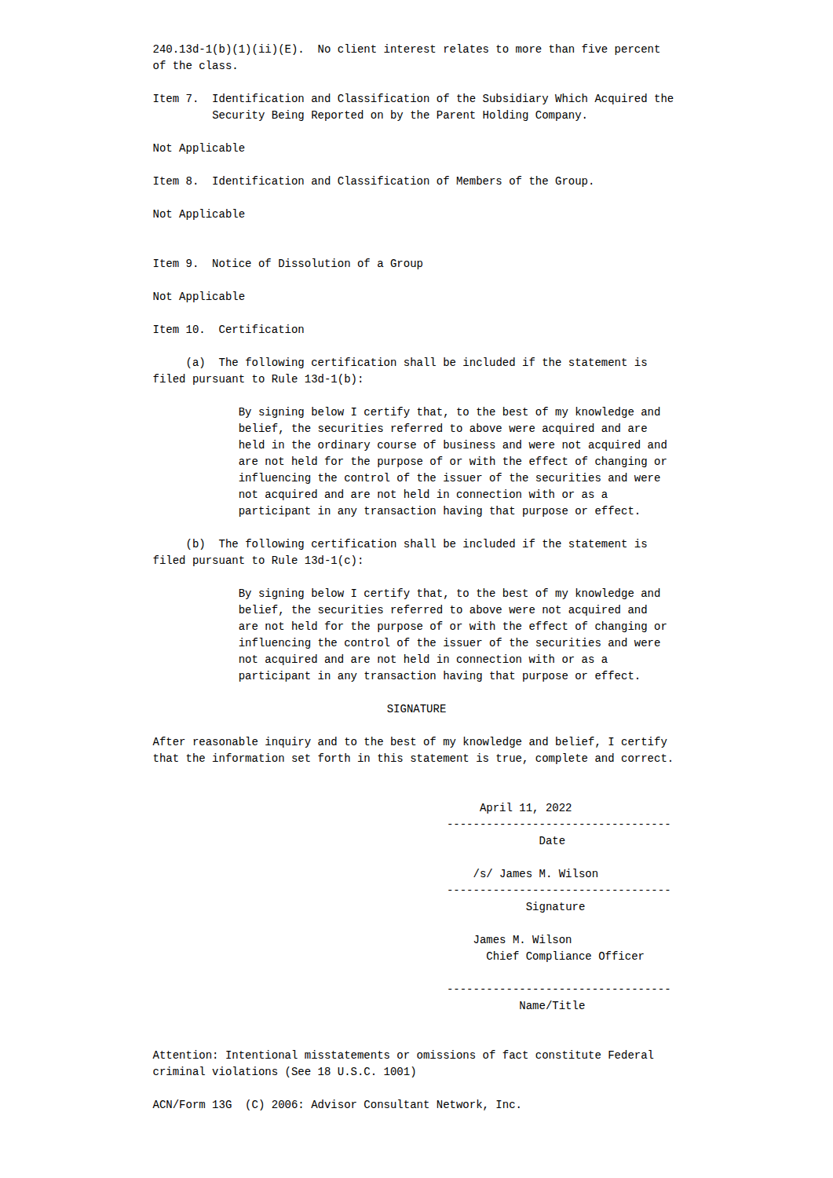240.13d-1(b)(1)(ii)(E).  No client interest relates to more than five percent
of the class.
Item 7.  Identification and Classification of the Subsidiary Which Acquired the
         Security Being Reported on by the Parent Holding Company.
Not Applicable
Item 8.  Identification and Classification of Members of the Group.
Not Applicable
Item 9.  Notice of Dissolution of a Group
Not Applicable
Item 10.  Certification
     (a)  The following certification shall be included if the statement is
filed pursuant to Rule 13d-1(b):
             By signing below I certify that, to the best of my knowledge and
             belief, the securities referred to above were acquired and are
             held in the ordinary course of business and were not acquired and
             are not held for the purpose of or with the effect of changing or
             influencing the control of the issuer of the securities and were
             not acquired and are not held in connection with or as a
             participant in any transaction having that purpose or effect.
     (b)  The following certification shall be included if the statement is
filed pursuant to Rule 13d-1(c):
             By signing below I certify that, to the best of my knowledge and
             belief, the securities referred to above were not acquired and
             are not held for the purpose of or with the effect of changing or
             influencing the control of the issuer of the securities and were
             not acquired and are not held in connection with or as a
             participant in any transaction having that purpose or effect.
SIGNATURE
After reasonable inquiry and to the best of my knowledge and belief, I certify
that the information set forth in this statement is true, complete and correct.
     April 11, 2022
----------------------------------
              Date
    /s/ James M. Wilson
----------------------------------
            Signature
    James M. Wilson
      Chief Compliance Officer
----------------------------------
           Name/Title
Attention: Intentional misstatements or omissions of fact constitute Federal
criminal violations (See 18 U.S.C. 1001)
ACN/Form 13G  (C) 2006: Advisor Consultant Network, Inc.